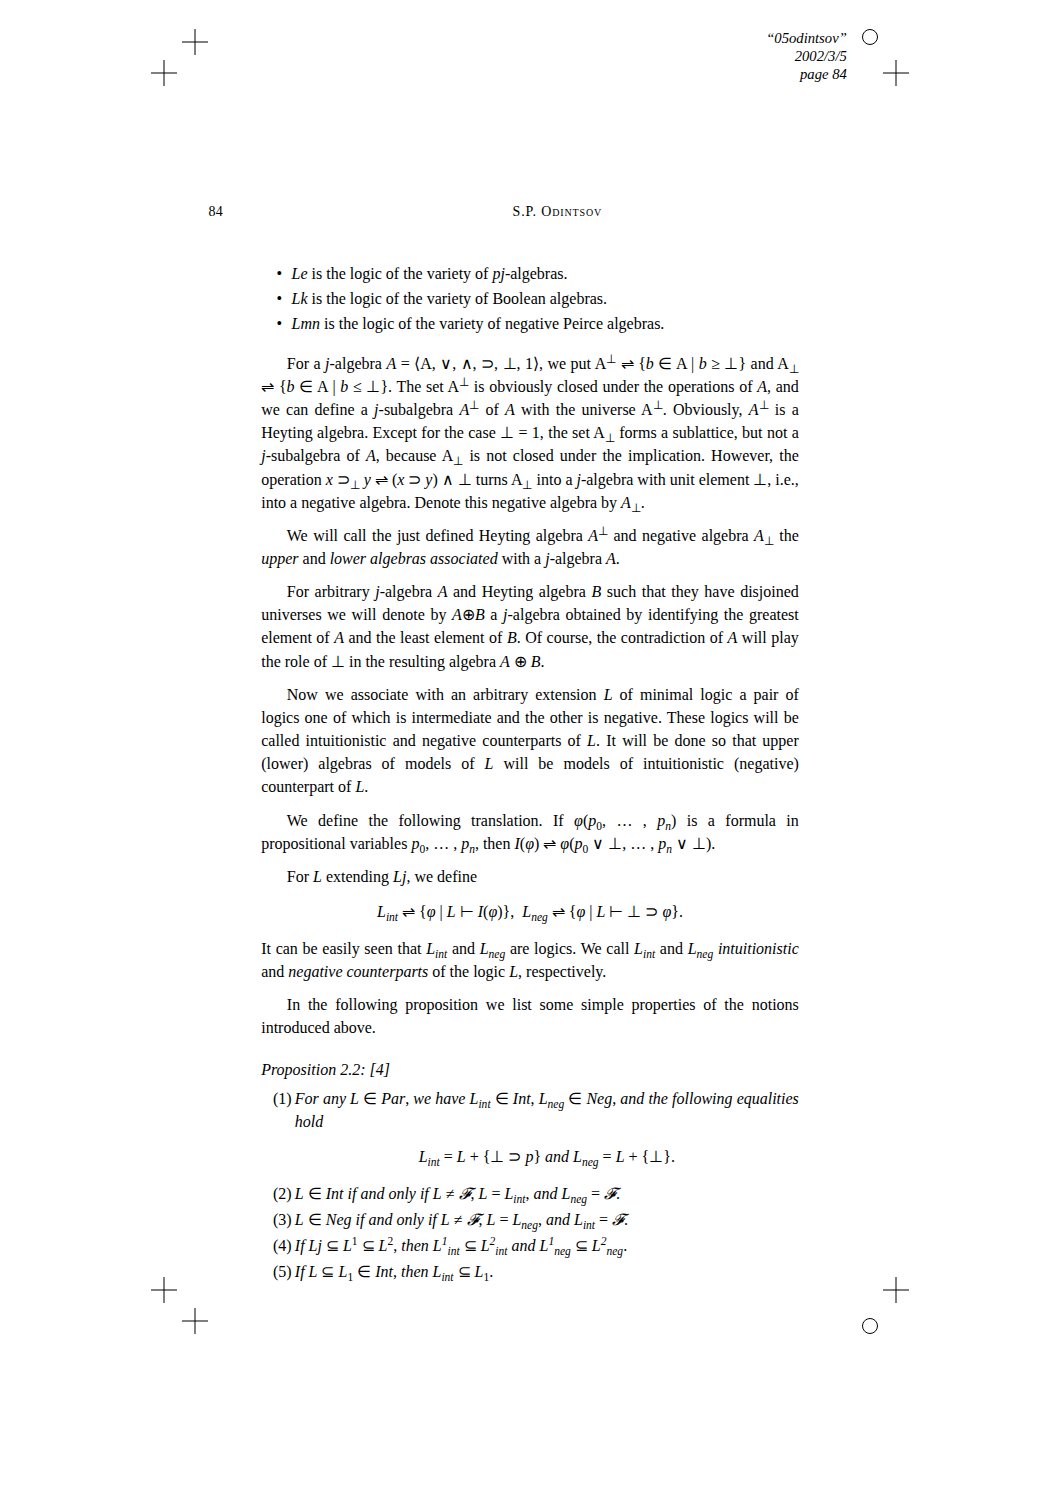“05odintsov”
2002/3/5
page 84
84 S.P. Odintsov
Le is the logic of the variety of pj-algebras.
Lk is the logic of the variety of Boolean algebras.
Lmn is the logic of the variety of negative Peirce algebras.
For a j-algebra A = ⟨A, ∨, ∧, ⊃, ⊥, 1⟩, we put A⊥ ⇌ {b ∈ A | b ≥ ⊥} and A⊥ ⇌ {b ∈ A | b ≤ ⊥}. The set A⊥ is obviously closed under the operations of A, and we can define a j-subalgebra A⊥ of A with the universe A⊥. Obviously, A⊥ is a Heyting algebra. Except for the case ⊥ = 1, the set A⊥ forms a sublattice, but not a j-subalgebra of A, because A⊥ is not closed under the implication. However, the operation x ⊃⊥ y ⇌ (x ⊃ y) ∧ ⊥ turns A⊥ into a j-algebra with unit element ⊥, i.e., into a negative algebra. Denote this negative algebra by A⊥.
We will call the just defined Heyting algebra A⊥ and negative algebra A⊥ the upper and lower algebras associated with a j-algebra A.
For arbitrary j-algebra A and Heyting algebra B such that they have disjoined universes we will denote by A⊕B a j-algebra obtained by identifying the greatest element of A and the least element of B. Of course, the contradiction of A will play the role of ⊥ in the resulting algebra A ⊕ B.
Now we associate with an arbitrary extension L of minimal logic a pair of logics one of which is intermediate and the other is negative. These logics will be called intuitionistic and negative counterparts of L. It will be done so that upper (lower) algebras of models of L will be models of intuitionistic (negative) counterpart of L.
We define the following translation. If φ(p0, … , pn) is a formula in propositional variables p0, … , pn, then I(φ) ⇌ φ(p0 ∨ ⊥, … , pn ∨ ⊥).
For L extending Lj, we define
Lint ⇌ {φ | L ⊢ I(φ)}, Lneg ⇌ {φ | L ⊢ ⊥ ⊃ φ}.
It can be easily seen that Lint and Lneg are logics. We call Lint and Lneg intuitionistic and negative counterparts of the logic L, respectively.
In the following proposition we list some simple properties of the notions introduced above.
Proposition 2.2: [4]
For any L ∈ Par, we have Lint ∈ Int, Lneg ∈ Neg, and the following equalities hold
Lint = L + {⊥ ⊃ p} and Lneg = L + {⊥}.
L ∈ Int if and only if L ≠ 𝓕, L = Lint, and Lneg = 𝓕.
L ∈ Neg if and only if L ≠ 𝓕, L = Lneg, and Lint = 𝓕.
If Lj ⊆ L1 ⊆ L2, then L1int ⊆ L2int and L1neg ⊆ L2neg.
If L ⊆ L1 ∈ Int, then Lint ⊆ L1.